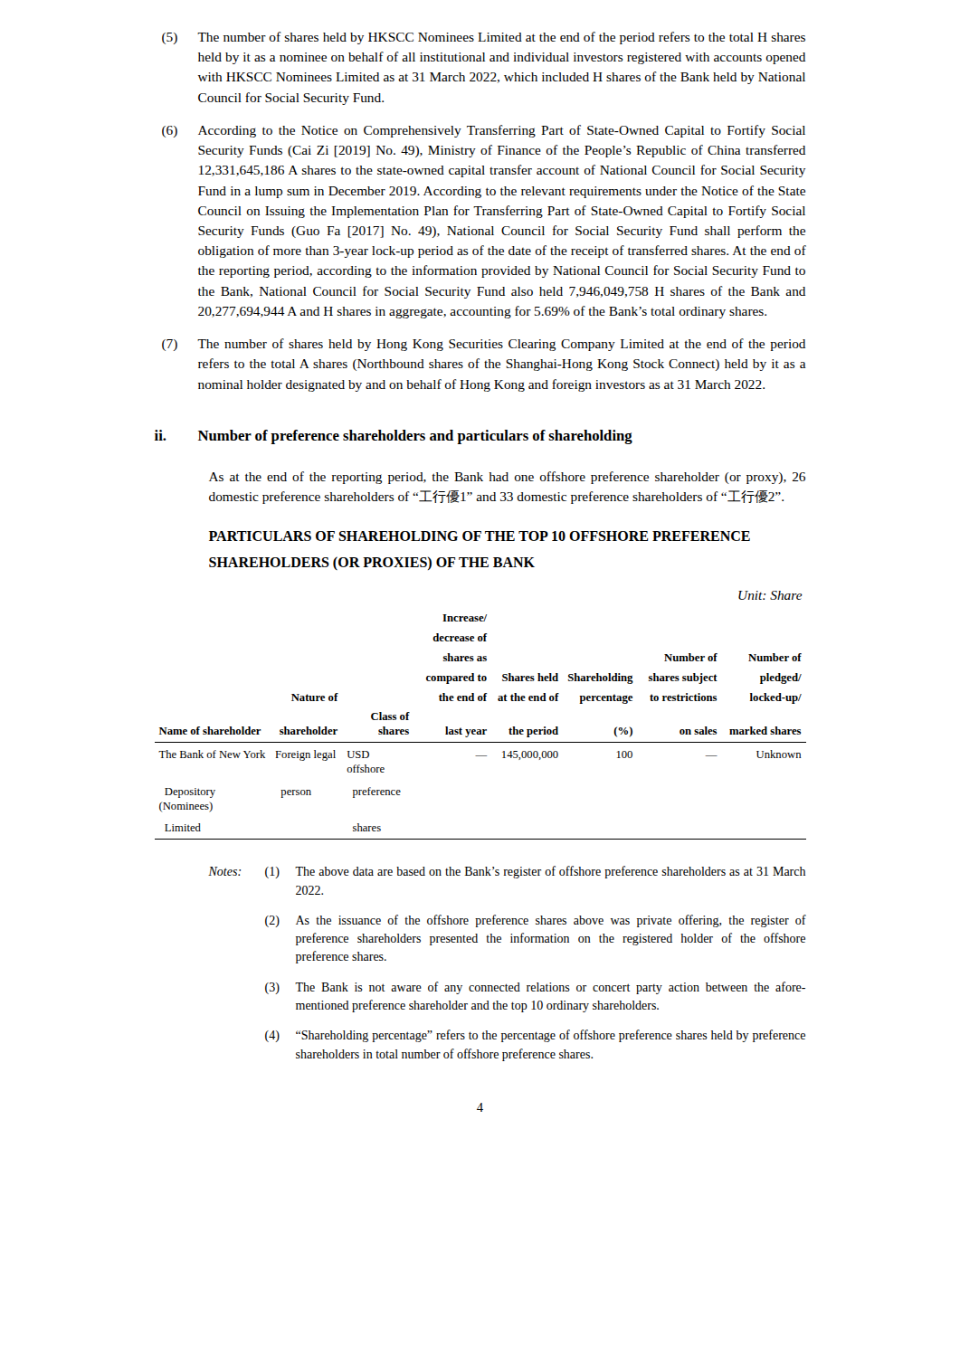(5)
The number of shares held by HKSCC Nominees Limited at the end of the period refers to the total H shares held by it as a nominee on behalf of all institutional and individual investors registered with accounts opened with HKSCC Nominees Limited as at 31 March 2022, which included H shares of the Bank held by National Council for Social Security Fund.
(6)
According to the Notice on Comprehensively Transferring Part of State-Owned Capital to Fortify Social Security Funds (Cai Zi [2019] No. 49), Ministry of Finance of the People’s Republic of China transferred 12,331,645,186 A shares to the state-owned capital transfer account of National Council for Social Security Fund in a lump sum in December 2019. According to the relevant requirements under the Notice of the State Council on Issuing the Implementation Plan for Transferring Part of State-Owned Capital to Fortify Social Security Funds (Guo Fa [2017] No. 49), National Council for Social Security Fund shall perform the obligation of more than 3-year lock-up period as of the date of the receipt of transferred shares. At the end of the reporting period, according to the information provided by National Council for Social Security Fund to the Bank, National Council for Social Security Fund also held 7,946,049,758 H shares of the Bank and 20,277,694,944 A and H shares in aggregate, accounting for 5.69% of the Bank’s total ordinary shares.
(7)
The number of shares held by Hong Kong Securities Clearing Company Limited at the end of the period refers to the total A shares (Northbound shares of the Shanghai-Hong Kong Stock Connect) held by it as a nominal holder designated by and on behalf of Hong Kong and foreign investors as at 31 March 2022.
ii.
Number of preference shareholders and particulars of shareholding
As at the end of the reporting period, the Bank had one offshore preference shareholder (or proxy), 26 domestic preference shareholders of “工行優1” and 33 domestic preference shareholders of “工行優2”.
PARTICULARS OF SHAREHOLDING OF THE TOP 10 OFFSHORE PREFERENCE
SHAREHOLDERS (OR PROXIES) OF THE BANK
Unit: Share
| | | | Increase/ | | | | |
| --- | --- | --- | --- | --- | --- | --- | --- |
| | | | decrease of | | | | |
| | | | shares as | | | Number of | Number of |
| | | | compared to | Shares held | Shareholding | shares subject | pledged/ |
| | Nature of | | the end of | at the end of | percentage | to restrictions | locked-up/ |
| Name of shareholder | shareholder | Class of shares | last year | the period | (%) | on sales | marked shares |
| The Bank of New York | Foreign legal | USD offshore | — | 145,000,000 | 100 | — | Unknown |
| Depository (Nominees) | person | preference | | | | | |
| Limited | | shares | | | | | |
Notes:
(1)
The above data are based on the Bank’s register of offshore preference shareholders as at 31 March 2022.
(2)
As the issuance of the offshore preference shares above was private offering, the register of preference shareholders presented the information on the registered holder of the offshore preference shares.
(3)
The Bank is not aware of any connected relations or concert party action between the afore-mentioned preference shareholder and the top 10 ordinary shareholders.
(4)
“Shareholding percentage” refers to the percentage of offshore preference shares held by preference shareholders in total number of offshore preference shares.
4